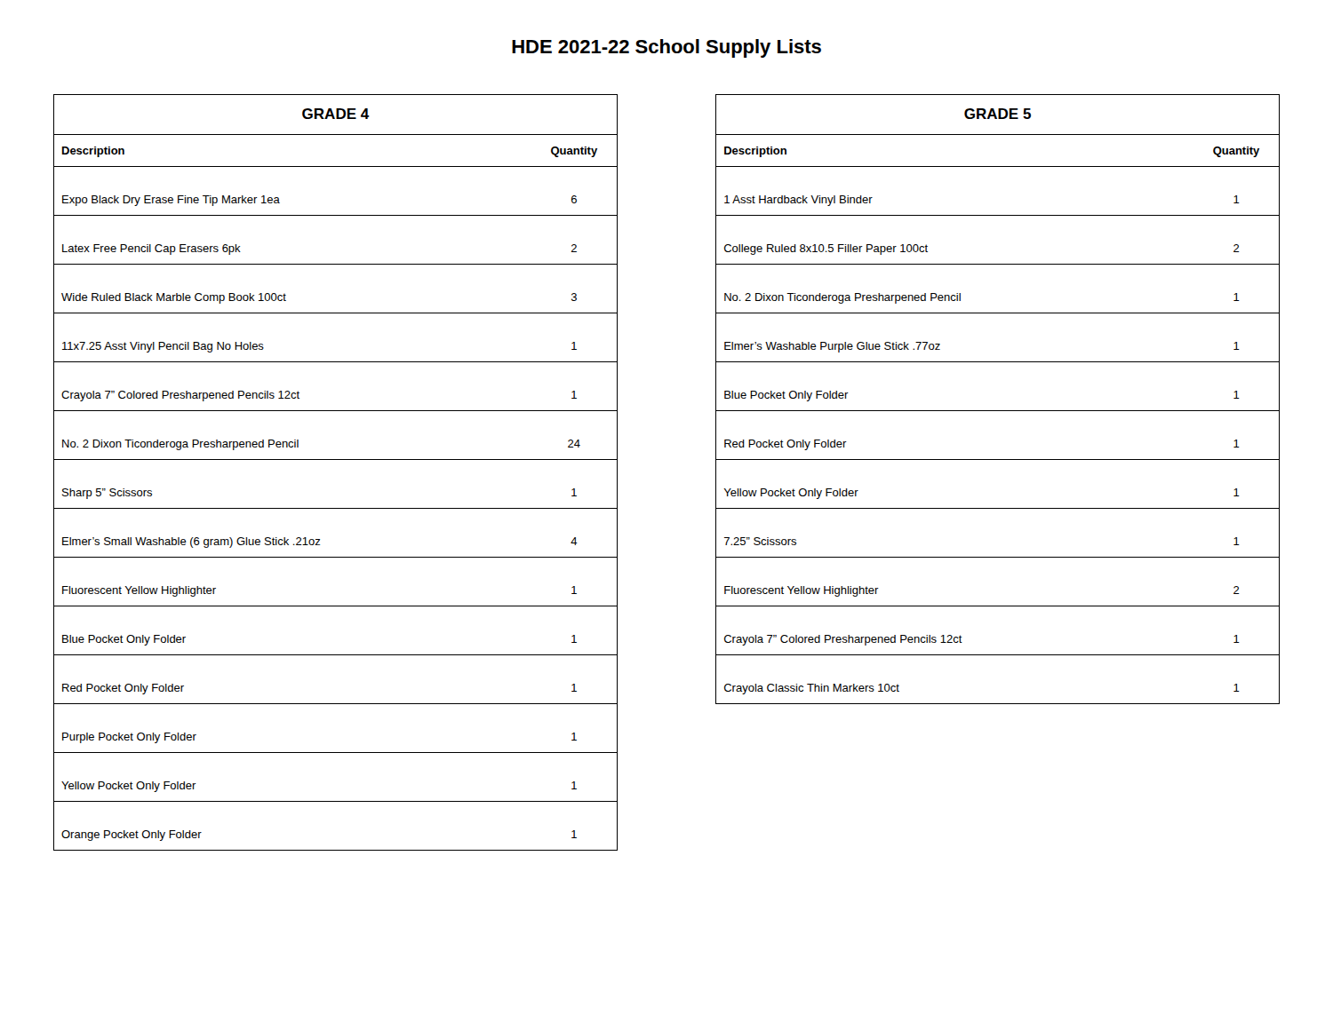HDE 2021-22 School Supply Lists
GRADE 4
| Description | Quantity |
| --- | --- |
| Expo Black Dry Erase Fine Tip Marker 1ea | 6 |
| Latex Free Pencil Cap Erasers 6pk | 2 |
| Wide Ruled Black Marble Comp Book 100ct | 3 |
| 11x7.25 Asst Vinyl Pencil Bag No Holes | 1 |
| Crayola 7” Colored Presharpened Pencils 12ct | 1 |
| No. 2 Dixon Ticonderoga Presharpened Pencil | 24 |
| Sharp 5” Scissors | 1 |
| Elmer’s Small Washable (6 gram) Glue Stick .21oz | 4 |
| Fluorescent Yellow Highlighter | 1 |
| Blue Pocket Only Folder | 1 |
| Red Pocket Only Folder | 1 |
| Purple Pocket Only Folder | 1 |
| Yellow Pocket Only Folder | 1 |
| Orange Pocket Only Folder | 1 |
GRADE 5
| Description | Quantity |
| --- | --- |
| 1 Asst Hardback Vinyl Binder | 1 |
| College Ruled 8x10.5 Filler Paper 100ct | 2 |
| No. 2 Dixon Ticonderoga Presharpened Pencil | 1 |
| Elmer’s Washable Purple Glue Stick .77oz | 1 |
| Blue Pocket Only Folder | 1 |
| Red Pocket Only Folder | 1 |
| Yellow Pocket Only Folder | 1 |
| 7.25” Scissors | 1 |
| Fluorescent Yellow Highlighter | 2 |
| Crayola 7” Colored Presharpened Pencils 12ct | 1 |
| Crayola Classic Thin Markers 10ct | 1 |